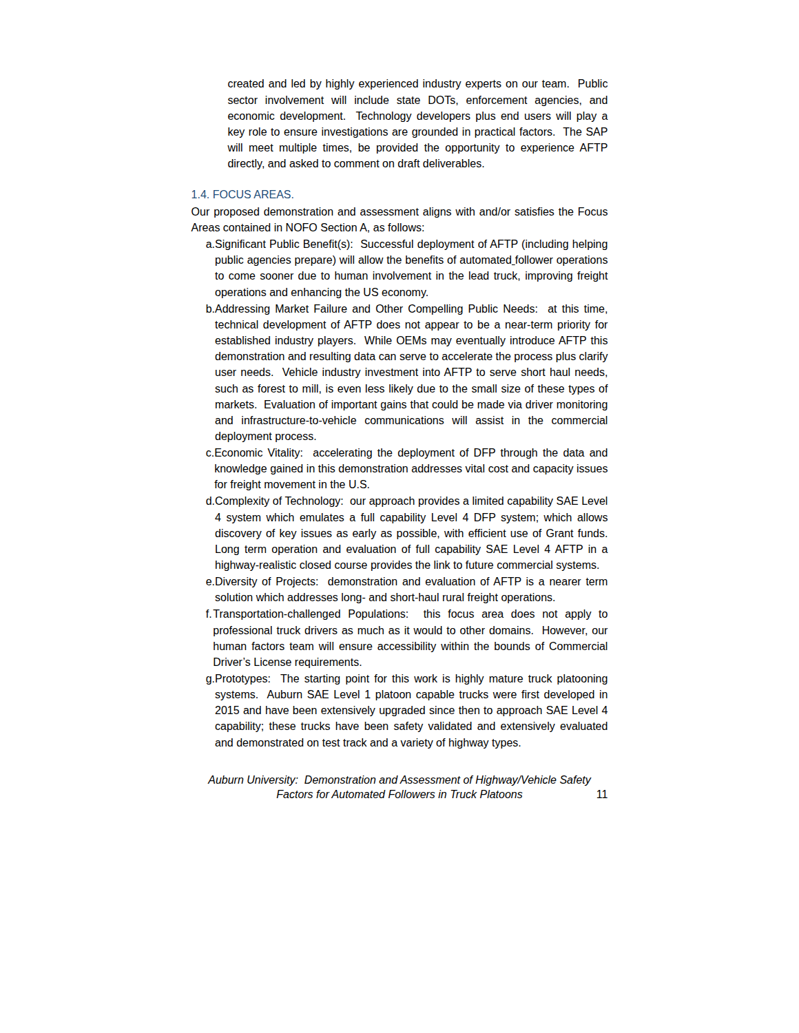created and led by highly experienced industry experts on our team. Public sector involvement will include state DOTs, enforcement agencies, and economic development. Technology developers plus end users will play a key role to ensure investigations are grounded in practical factors. The SAP will meet multiple times, be provided the opportunity to experience AFTP directly, and asked to comment on draft deliverables.
1.4. FOCUS AREAS.
Our proposed demonstration and assessment aligns with and/or satisfies the Focus Areas contained in NOFO Section A, as follows:
a. Significant Public Benefit(s): Successful deployment of AFTP (including helping public agencies prepare) will allow the benefits of automated follower operations to come sooner due to human involvement in the lead truck, improving freight operations and enhancing the US economy.
b. Addressing Market Failure and Other Compelling Public Needs: at this time, technical development of AFTP does not appear to be a near-term priority for established industry players. While OEMs may eventually introduce AFTP this demonstration and resulting data can serve to accelerate the process plus clarify user needs. Vehicle industry investment into AFTP to serve short haul needs, such as forest to mill, is even less likely due to the small size of these types of markets. Evaluation of important gains that could be made via driver monitoring and infrastructure-to-vehicle communications will assist in the commercial deployment process.
c. Economic Vitality: accelerating the deployment of DFP through the data and knowledge gained in this demonstration addresses vital cost and capacity issues for freight movement in the U.S.
d. Complexity of Technology: our approach provides a limited capability SAE Level 4 system which emulates a full capability Level 4 DFP system; which allows discovery of key issues as early as possible, with efficient use of Grant funds. Long term operation and evaluation of full capability SAE Level 4 AFTP in a highway-realistic closed course provides the link to future commercial systems.
e. Diversity of Projects: demonstration and evaluation of AFTP is a nearer term solution which addresses long- and short-haul rural freight operations.
f. Transportation-challenged Populations: this focus area does not apply to professional truck drivers as much as it would to other domains. However, our human factors team will ensure accessibility within the bounds of Commercial Driver’s License requirements.
g. Prototypes: The starting point for this work is highly mature truck platooning systems. Auburn SAE Level 1 platoon capable trucks were first developed in 2015 and have been extensively upgraded since then to approach SAE Level 4 capability; these trucks have been safety validated and extensively evaluated and demonstrated on test track and a variety of highway types.
Auburn University: Demonstration and Assessment of Highway/Vehicle Safety Factors for Automated Followers in Truck Platoons
11